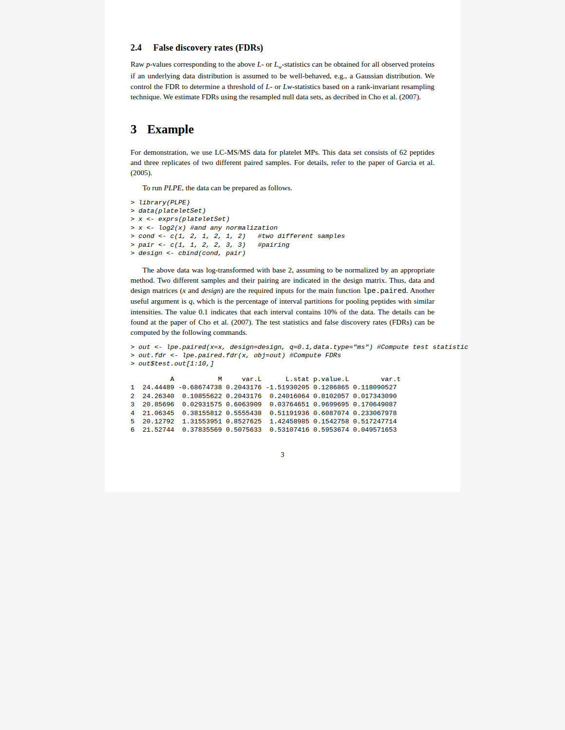2.4 False discovery rates (FDRs)
Raw p-values corresponding to the above L- or Lw-statistics can be obtained for all observed proteins if an underlying data distribution is assumed to be well-behaved, e.g., a Gaussian distribution. We control the FDR to determine a threshold of L- or Lw-statistics based on a rank-invariant resampling technique. We estimate FDRs using the resampled null data sets, as decribed in Cho et al. (2007).
3 Example
For demonstration, we use LC-MS/MS data for platelet MPs. This data set consists of 62 peptides and three replicates of two different paired samples. For details, refer to the paper of Garcia et al. (2005).
To run PLPE, the data can be prepared as follows.
> library(PLPE)
> data(plateletSet)
> x <- exprs(plateletSet)
> x <- log2(x) #and any normalization
> cond <- c(1, 2, 1, 2, 1, 2)   #two different samples
> pair <- c(1, 1, 2, 2, 3, 3)   #pairing
> design <- cbind(cond, pair)
The above data was log-transformed with base 2, assuming to be normalized by an appropriate method. Two different samples and their pairing are indicated in the design matrix. Thus, data and design matrices (x and design) are the required inputs for the main function lpe.paired. Another useful argument is q, which is the percentage of interval partitions for pooling peptides with similar intensities. The value 0.1 indicates that each interval contains 10% of the data. The details can be found at the paper of Cho et al. (2007). The test statistics and false discovery rates (FDRs) can be computed by the following commands.
> out <- lpe.paired(x=x, design=design, q=0.1,data.type="ms") #Compute test statistic
> out.fdr <- lpe.paired.fdr(x, obj=out) #Compute FDRs
> out$test.out[1:10,]
          A           M     var.L      L.stat p.value.L        var.t
1  24.44489 -0.68674738 0.2043176 -1.51930205 0.1286865 0.118090527
2  24.26340  0.10855622 0.2043176  0.24016064 0.8102057 0.017343090
3  20.85696  0.02931575 0.6063909  0.03764651 0.9699695 0.170649087
4  21.06345  0.38155812 0.5555438  0.51191936 0.6087074 0.233067978
5  20.12792  1.31553951 0.8527625  1.42458985 0.1542758 0.517247714
6  21.52744  0.37835569 0.5075633  0.53107416 0.5953674 0.049571653
3